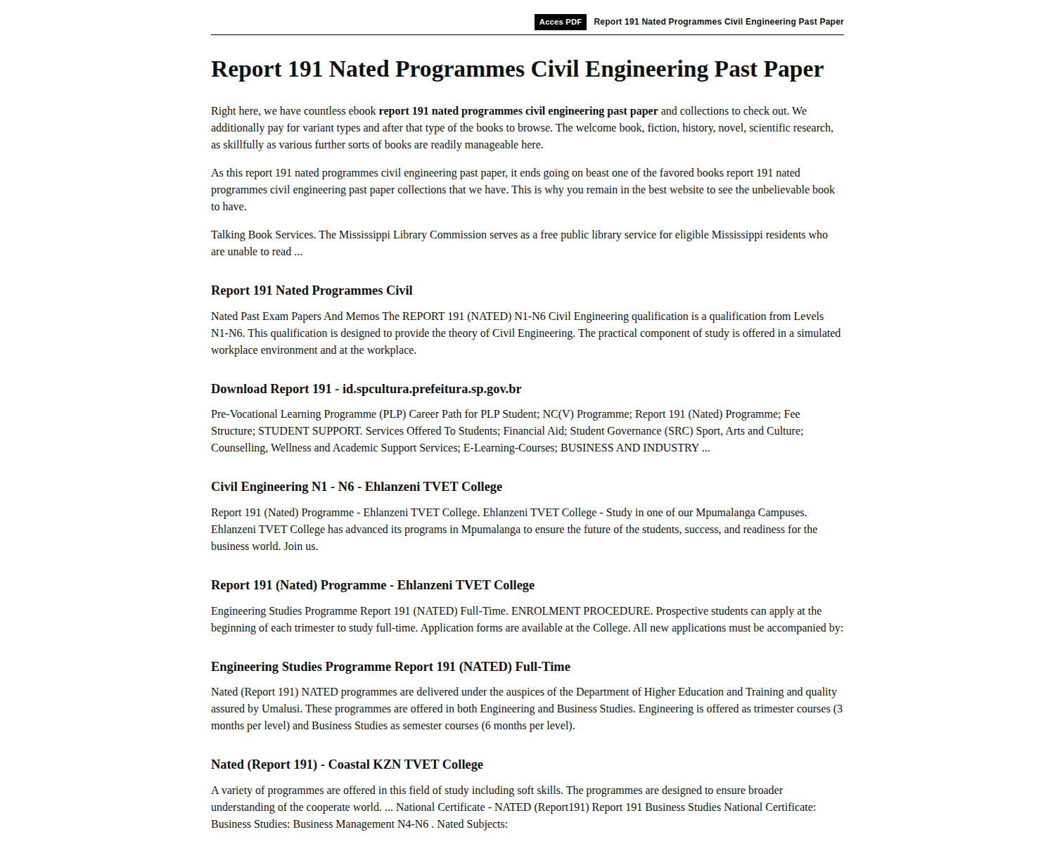Acces PDF Report 191 Nated Programmes Civil Engineering Past Paper
Report 191 Nated Programmes Civil Engineering Past Paper
Right here, we have countless ebook report 191 nated programmes civil engineering past paper and collections to check out. We additionally pay for variant types and after that type of the books to browse. The welcome book, fiction, history, novel, scientific research, as skillfully as various further sorts of books are readily manageable here.
As this report 191 nated programmes civil engineering past paper, it ends going on beast one of the favored books report 191 nated programmes civil engineering past paper collections that we have. This is why you remain in the best website to see the unbelievable book to have.
Talking Book Services. The Mississippi Library Commission serves as a free public library service for eligible Mississippi residents who are unable to read ...
Report 191 Nated Programmes Civil
Nated Past Exam Papers And Memos The REPORT 191 (NATED) N1-N6 Civil Engineering qualification is a qualification from Levels N1-N6. This qualification is designed to provide the theory of Civil Engineering. The practical component of study is offered in a simulated workplace environment and at the workplace.
Download Report 191 - id.spcultura.prefeitura.sp.gov.br
Pre-Vocational Learning Programme (PLP) Career Path for PLP Student; NC(V) Programme; Report 191 (Nated) Programme; Fee Structure; STUDENT SUPPORT. Services Offered To Students; Financial Aid; Student Governance (SRC) Sport, Arts and Culture; Counselling, Wellness and Academic Support Services; E-Learning-Courses; BUSINESS AND INDUSTRY ...
Civil Engineering N1 - N6 - Ehlanzeni TVET College
Report 191 (Nated) Programme - Ehlanzeni TVET College. Ehlanzeni TVET College - Study in one of our Mpumalanga Campuses. Ehlanzeni TVET College has advanced its programs in Mpumalanga to ensure the future of the students, success, and readiness for the business world. Join us.
Report 191 (Nated) Programme - Ehlanzeni TVET College
Engineering Studies Programme Report 191 (NATED) Full-Time. ENROLMENT PROCEDURE. Prospective students can apply at the beginning of each trimester to study full-time. Application forms are available at the College. All new applications must be accompanied by:
Engineering Studies Programme Report 191 (NATED) Full-Time
Nated (Report 191) NATED programmes are delivered under the auspices of the Department of Higher Education and Training and quality assured by Umalusi. These programmes are offered in both Engineering and Business Studies. Engineering is offered as trimester courses (3 months per level) and Business Studies as semester courses (6 months per level).
Nated (Report 191) - Coastal KZN TVET College
A variety of programmes are offered in this field of study including soft skills. The programmes are designed to ensure broader understanding of the cooperate world. ... National Certificate - NATED (Report191) Report 191 Business Studies National Certificate: Business Studies: Business Management N4-N6 . Nated Subjects: